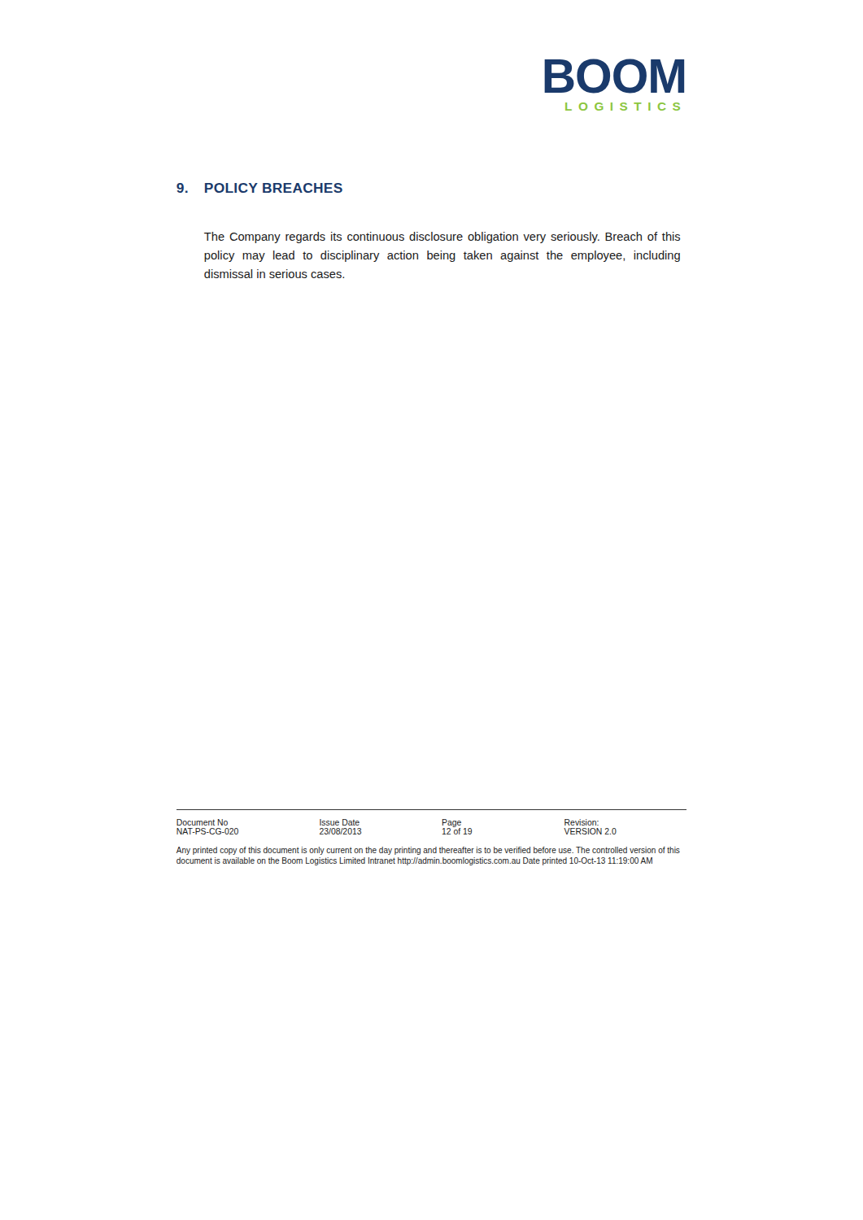BOOM
LOGISTICS
9. POLICY BREACHES
The Company regards its continuous disclosure obligation very seriously. Breach of this policy may lead to disciplinary action being taken against the employee, including dismissal in serious cases.
| Document No | Issue Date | Page | Revision: |
| NAT-PS-CG-020 | 23/08/2013 | 12 of 19 | VERSION 2.0 |
Any printed copy of this document is only current on the day printing and thereafter is to be verified before use. The controlled version of this document is available on the Boom Logistics Limited Intranet http://admin.boomlogistics.com.au Date printed 10-Oct-13 11:19:00 AM